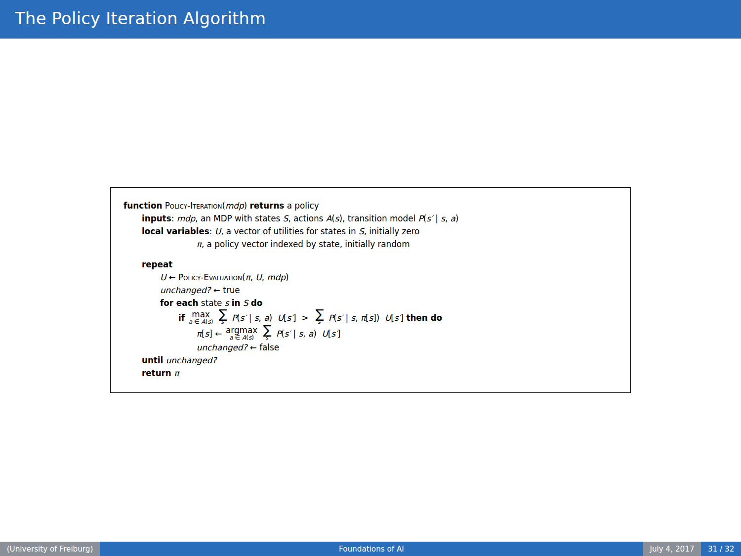The Policy Iteration Algorithm
function Policy-Iteration(mdp) returns a policy
inputs: mdp, an MDP with states S, actions A(s), transition model P(s′ | s, a)
local variables: U, a vector of utilities for states in S, initially zero
π, a policy vector indexed by state, initially random
repeat
U ← Policy-Evaluation(π, U, mdp)
unchanged? ← true
for each state s in S do
if max a ∈ A(s) ∑s′ P(s′ | s, a) U[s′] > ∑s′ P(s′ | s, π[s]) U[s′] then do
π[s] ← argmax a ∈ A(s) ∑s′ P(s′ | s, a) U[s′]
unchanged? ← false
until unchanged?
return π
(University of Freiburg)
Foundations of AI
July 4, 2017
31 / 32